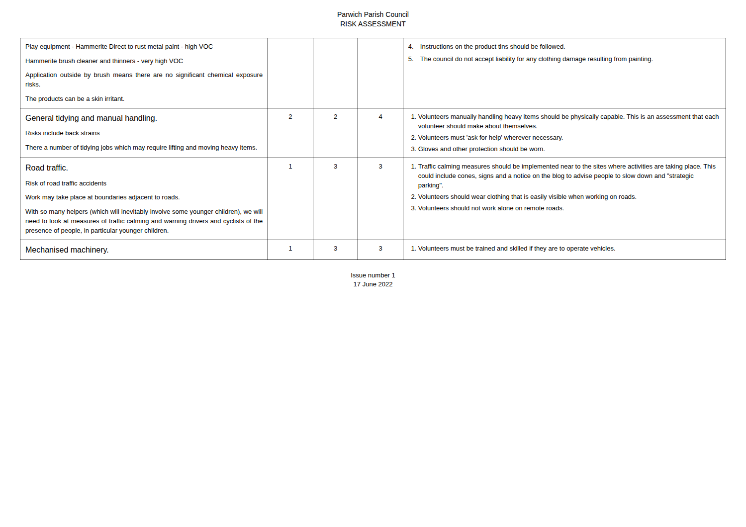Parwich Parish Council
RISK ASSESSMENT
| Play equipment - Hammerite Direct to rust metal paint - high VOC Hammerite brush cleaner and thinners - very high VOC Application outside by brush means there are no significant chemical exposure risks. The products can be a skin irritant. | | | | Instructions on the product tins should be followed. The council do not accept liability for any clothing damage resulting from painting. |
| General tidying and manual handling. Risks include back strains There a number of tidying jobs which may require lifting and moving heavy items. | 2 | 2 | 4 | Volunteers manually handling heavy items should be physically capable. This is an assessment that each volunteer should make about themselves. Volunteers must 'ask for help' wherever necessary. Gloves and other protection should be worn. |
| Road traffic. Risk of road traffic accidents Work may take place at boundaries adjacent to roads. With so many helpers (which will inevitably involve some younger children), we will need to look at measures of traffic calming and warning drivers and cyclists of the presence of people, in particular younger children. | 1 | 3 | 3 | Traffic calming measures should be implemented near to the sites where activities are taking place. This could include cones, signs and a notice on the blog to advise people to slow down and "strategic parking". Volunteers should wear clothing that is easily visible when working on roads. Volunteers should not work alone on remote roads. |
| Mechanised machinery. | 1 | 3 | 3 | Volunteers must be trained and skilled if they are to operate vehicles. |
Issue number 1
17 June 2022